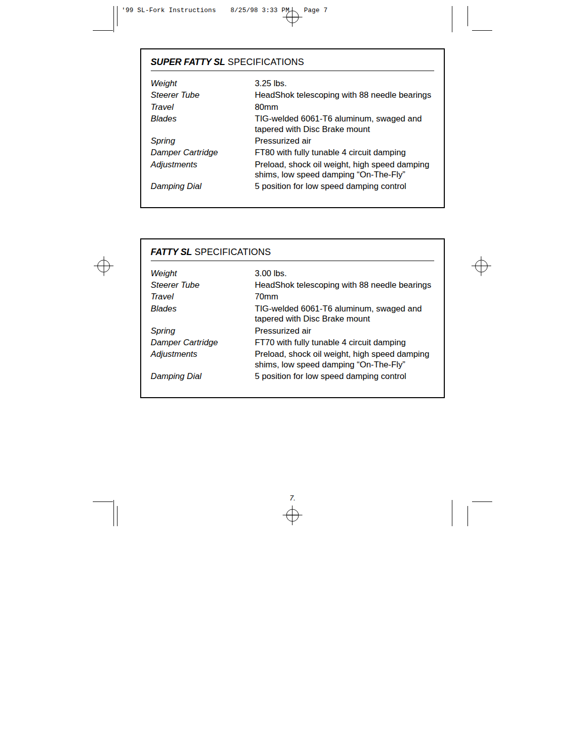'99 SL-Fork Instructions 8/25/98 3:33 PM Page 7
SUPER FATTY SL SPECIFICATIONS
| Weight | 3.25 lbs. |
| Steerer Tube | HeadShok telescoping with 88 needle bearings |
| Travel | 80mm |
| Blades | TIG-welded 6061-T6 aluminum, swaged and tapered with Disc Brake mount |
| Spring | Pressurized air |
| Damper Cartridge | FT80 with fully tunable 4 circuit damping |
| Adjustments | Preload, shock oil weight, high speed damping shims, low speed damping “On-The-Fly” |
| Damping Dial | 5 position for low speed damping control |
FATTY SL SPECIFICATIONS
| Weight | 3.00 lbs. |
| Steerer Tube | HeadShok telescoping with 88 needle bearings |
| Travel | 70mm |
| Blades | TIG-welded 6061-T6 aluminum, swaged and tapered with Disc Brake mount |
| Spring | Pressurized air |
| Damper Cartridge | FT70 with fully tunable 4 circuit damping |
| Adjustments | Preload, shock oil weight, high speed damping shims, low speed damping “On-The-Fly” |
| Damping Dial | 5 position for low speed damping control |
7.